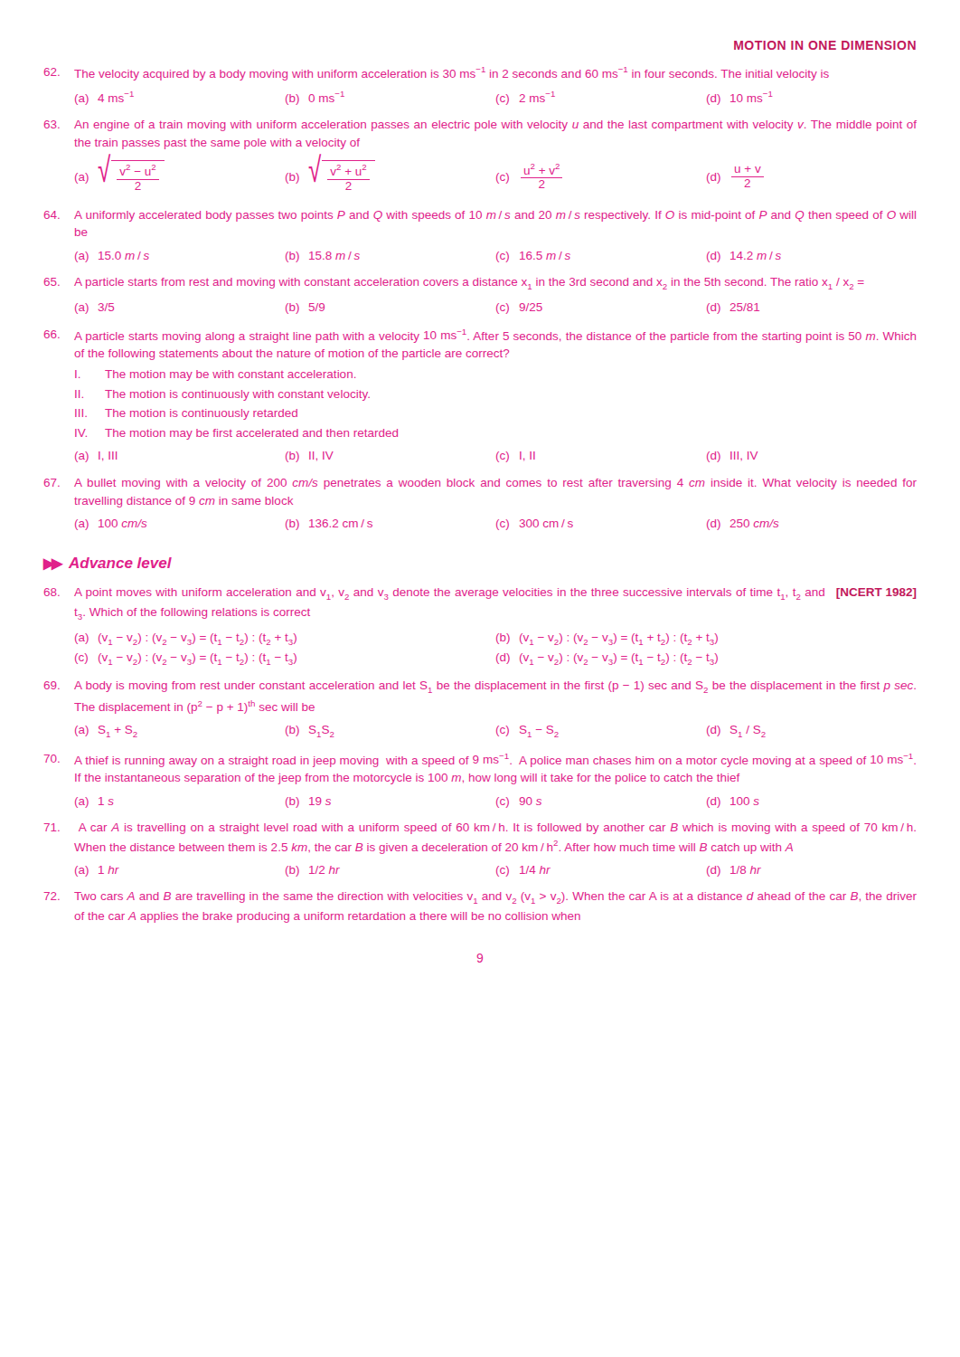MOTION IN ONE DIMENSION
62.
The velocity acquired by a body moving with uniform acceleration is 30 ms−1 in 2 seconds and 60 ms−1 in four seconds. The initial velocity is
(a) 4 ms−1
(b) 0 ms−1
(c) 2 ms−1
(d) 10 ms−1
63.
An engine of a train moving with uniform acceleration passes an electric pole with velocity u and the last compartment with velocity v. The middle point of the train passes past the same pole with a velocity of
(a) √v2 − u22
(b) √v2 + u22
(c) u2 + v22
(d) u + v 2
64.
A uniformly accelerated body passes two points P and Q with speeds of 10 m / s and 20 m / s respectively. If O is mid-point of P and Q then speed of O will be
(a) 15.0 m / s
(b) 15.8 m / s
(c) 16.5 m / s
(d) 14.2 m / s
65.
A particle starts from rest and moving with constant acceleration covers a distance x1 in the 3rd second and x2 in the 5th second. The ratio x1 / x2 =
(a) 3/5
(b) 5/9
(c) 9/25
(d) 25/81
66.
A particle starts moving along a straight line path with a velocity 10 ms−1. After 5 seconds, the distance of the particle from the starting point is 50 m. Which of the following statements about the nature of motion of the particle are correct?
I. The motion may be with constant acceleration.
II. The motion is continuously with constant velocity.
III. The motion is continuously retarded
IV. The motion may be first accelerated and then retarded
(a) I, III
(b) II, IV
(c) I, II
(d) III, IV
67.
A bullet moving with a velocity of 200 cm/s penetrates a wooden block and comes to rest after traversing 4 cm inside it. What velocity is needed for travelling distance of 9 cm in same block
(a) 100 cm/s
(b) 136.2 cm / s
(c) 300 cm / s
(d) 250 cm/s
▶▶Advance level
68.
[NCERT 1982] A point moves with uniform acceleration and v1, v2 and v3 denote the average velocities in the three successive intervals of time t1, t2 and t3. Which of the following relations is correct
(a)(v1 − v2) : (v2 − v3) = (t1 − t2) : (t2 + t3)
(b)(v1 − v2) : (v2 − v3) = (t1 + t2) : (t2 + t3)
(c)(v1 − v2) : (v2 − v3) = (t1 − t2) : (t1 − t3)
(d)(v1 − v2) : (v2 − v3) = (t1 − t2) : (t2 − t3)
69.
A body is moving from rest under constant acceleration and let S1 be the displacement in the first (p − 1) sec and S2 be the displacement in the first p sec. The displacement in (p2 − p + 1)th sec will be
(a) S1 + S2
(b) S1S2
(c) S1 − S2
(d) S1 / S2
70.
A thief is running away on a straight road in jeep moving with a speed of 9 ms−1. A police man chases him on a motor cycle moving at a speed of 10 ms−1. If the instantaneous separation of the jeep from the motorcycle is 100 m, how long will it take for the police to catch the thief
(a) 1 s
(b) 19 s
(c) 90 s
(d) 100 s
71.
A car A is travelling on a straight level road with a uniform speed of 60 km / h. It is followed by another car B which is moving with a speed of 70 km / h. When the distance between them is 2.5 km, the car B is given a deceleration of 20 km / h2. After how much time will B catch up with A
(a) 1 hr
(b) 1/2 hr
(c) 1/4 hr
(d) 1/8 hr
72.
Two cars A and B are travelling in the same the direction with velocities v1 and v2 (v1 > v2). When the car A is at a distance d ahead of the car B, the driver of the car A applies the brake producing a uniform retardation a there will be no collision when
9